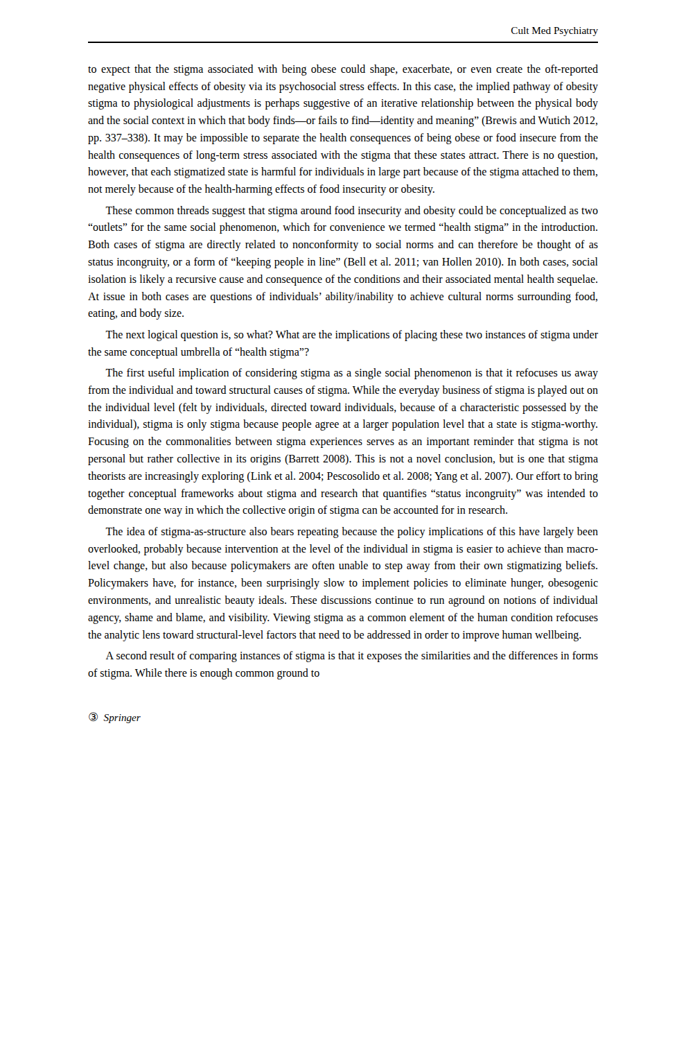Cult Med Psychiatry
to expect that the stigma associated with being obese could shape, exacerbate, or even create the oft-reported negative physical effects of obesity via its psychosocial stress effects. In this case, the implied pathway of obesity stigma to physiological adjustments is perhaps suggestive of an iterative relationship between the physical body and the social context in which that body finds—or fails to find—identity and meaning” (Brewis and Wutich 2012, pp. 337–338). It may be impossible to separate the health consequences of being obese or food insecure from the health consequences of long-term stress associated with the stigma that these states attract. There is no question, however, that each stigmatized state is harmful for individuals in large part because of the stigma attached to them, not merely because of the health-harming effects of food insecurity or obesity.
These common threads suggest that stigma around food insecurity and obesity could be conceptualized as two “outlets” for the same social phenomenon, which for convenience we termed “health stigma” in the introduction. Both cases of stigma are directly related to nonconformity to social norms and can therefore be thought of as status incongruity, or a form of “keeping people in line” (Bell et al. 2011; van Hollen 2010). In both cases, social isolation is likely a recursive cause and consequence of the conditions and their associated mental health sequelae. At issue in both cases are questions of individuals’ ability/inability to achieve cultural norms surrounding food, eating, and body size.
The next logical question is, so what? What are the implications of placing these two instances of stigma under the same conceptual umbrella of “health stigma”?
The first useful implication of considering stigma as a single social phenomenon is that it refocuses us away from the individual and toward structural causes of stigma. While the everyday business of stigma is played out on the individual level (felt by individuals, directed toward individuals, because of a characteristic possessed by the individual), stigma is only stigma because people agree at a larger population level that a state is stigma-worthy. Focusing on the commonalities between stigma experiences serves as an important reminder that stigma is not personal but rather collective in its origins (Barrett 2008). This is not a novel conclusion, but is one that stigma theorists are increasingly exploring (Link et al. 2004; Pescosolido et al. 2008; Yang et al. 2007). Our effort to bring together conceptual frameworks about stigma and research that quantifies “status incongruity” was intended to demonstrate one way in which the collective origin of stigma can be accounted for in research.
The idea of stigma-as-structure also bears repeating because the policy implications of this have largely been overlooked, probably because intervention at the level of the individual in stigma is easier to achieve than macro-level change, but also because policymakers are often unable to step away from their own stigmatizing beliefs. Policymakers have, for instance, been surprisingly slow to implement policies to eliminate hunger, obesogenic environments, and unrealistic beauty ideals. These discussions continue to run aground on notions of individual agency, shame and blame, and visibility. Viewing stigma as a common element of the human condition refocuses the analytic lens toward structural-level factors that need to be addressed in order to improve human wellbeing.
A second result of comparing instances of stigma is that it exposes the similarities and the differences in forms of stigma. While there is enough common ground to
③ Springer